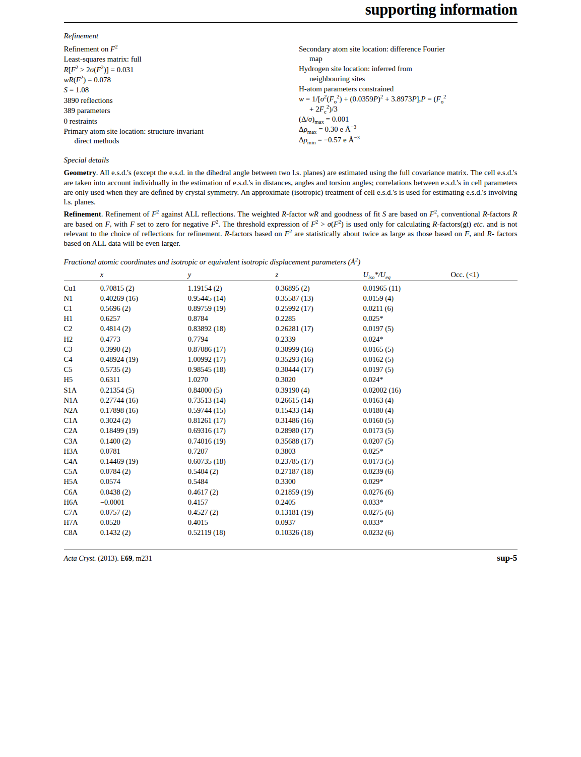supporting information
Refinement
Refinement on F2
Least-squares matrix: full
R[F2 > 2σ(F2)] = 0.031
wR(F2) = 0.078
S = 1.08
3890 reflections
389 parameters
0 restraints
Primary atom site location: structure-invariantdirect methods
Secondary atom site location: difference Fouriermap
Hydrogen site location: inferred fromneighbouring sites
H-atom parameters constrained
w = 1/[σ2(Fo2) + (0.0359P)2 + 3.8973P],P = (Fo2+ 2Fc2)/3
(Δ/σ)max = 0.001
Δρmax = 0.30 e Å−3
Δρmin = −0.57 e Å−3
Special details
Geometry. All e.s.d.'s (except the e.s.d. in the dihedral angle between two l.s. planes) are estimated using the full covariance matrix. The cell e.s.d.'s are taken into account individually in the estimation of e.s.d.'s in distances, angles and torsion angles; correlations between e.s.d.'s in cell parameters are only used when they are defined by crystal symmetry. An approximate (isotropic) treatment of cell e.s.d.'s is used for estimating e.s.d.'s involving l.s. planes.
Refinement. Refinement of F2 against ALL reflections. The weighted R-factor wR and goodness of fit S are based on F2, conventional R-factors R are based on F, with F set to zero for negative F2. The threshold expression of F2 > σ(F2) is used only for calculating R-factors(gt) etc. and is not relevant to the choice of reflections for refinement. R-factors based on F2 are statistically about twice as large as those based on F, and R- factors based on ALL data will be even larger.
Fractional atomic coordinates and isotropic or equivalent isotropic displacement parameters (Å2)
| | x | y | z | U iso */ U eq | Occ. (<1) |
| --- | --- | --- | --- | --- | --- |
| Cu1 | 0.70815 (2) | 1.19154 (2) | 0.36895 (2) | 0.01965 (11) | |
| N1 | 0.40269 (16) | 0.95445 (14) | 0.35587 (13) | 0.0159 (4) | |
| C1 | 0.5696 (2) | 0.89759 (19) | 0.25992 (17) | 0.0211 (6) | |
| H1 | 0.6257 | 0.8784 | 0.2285 | 0.025* | |
| C2 | 0.4814 (2) | 0.83892 (18) | 0.26281 (17) | 0.0197 (5) | |
| H2 | 0.4773 | 0.7794 | 0.2339 | 0.024* | |
| C3 | 0.3990 (2) | 0.87086 (17) | 0.30999 (16) | 0.0165 (5) | |
| C4 | 0.48924 (19) | 1.00992 (17) | 0.35293 (16) | 0.0162 (5) | |
| C5 | 0.5735 (2) | 0.98545 (18) | 0.30444 (17) | 0.0197 (5) | |
| H5 | 0.6311 | 1.0270 | 0.3020 | 0.024* | |
| S1A | 0.21354 (5) | 0.84000 (5) | 0.39190 (4) | 0.02002 (16) | |
| N1A | 0.27744 (16) | 0.73513 (14) | 0.26615 (14) | 0.0163 (4) | |
| N2A | 0.17898 (16) | 0.59744 (15) | 0.15433 (14) | 0.0180 (4) | |
| C1A | 0.3024 (2) | 0.81261 (17) | 0.31486 (16) | 0.0160 (5) | |
| C2A | 0.18499 (19) | 0.69316 (17) | 0.28980 (17) | 0.0173 (5) | |
| C3A | 0.1400 (2) | 0.74016 (19) | 0.35688 (17) | 0.0207 (5) | |
| H3A | 0.0781 | 0.7207 | 0.3803 | 0.025* | |
| C4A | 0.14469 (19) | 0.60735 (18) | 0.23785 (17) | 0.0173 (5) | |
| C5A | 0.0784 (2) | 0.5404 (2) | 0.27187 (18) | 0.0239 (6) | |
| H5A | 0.0574 | 0.5484 | 0.3300 | 0.029* | |
| C6A | 0.0438 (2) | 0.4617 (2) | 0.21859 (19) | 0.0276 (6) | |
| H6A | −0.0001 | 0.4157 | 0.2405 | 0.033* | |
| C7A | 0.0757 (2) | 0.4527 (2) | 0.13181 (19) | 0.0275 (6) | |
| H7A | 0.0520 | 0.4015 | 0.0937 | 0.033* | |
| C8A | 0.1432 (2) | 0.52119 (18) | 0.10326 (18) | 0.0232 (6) | |
Acta Cryst. (2013). E69, m231
sup-5